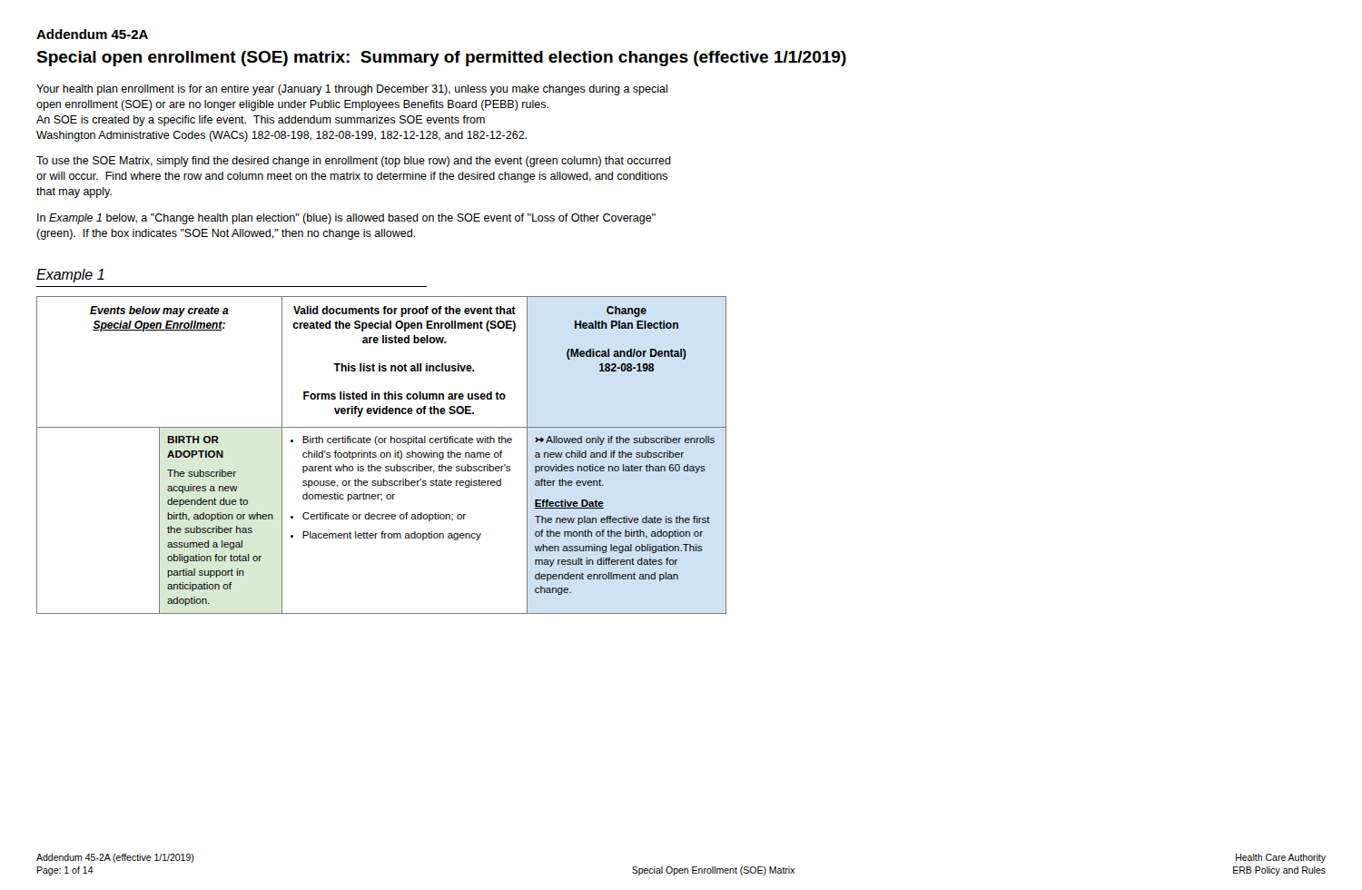Addendum 45-2A
Special open enrollment (SOE) matrix: Summary of permitted election changes (effective 1/1/2019)
Your health plan enrollment is for an entire year (January 1 through December 31), unless you make changes during a special
open enrollment (SOE) or are no longer eligible under Public Employees Benefits Board (PEBB) rules.
An SOE is created by a specific life event. This addendum summarizes SOE events from
Washington Administrative Codes (WACs) 182-08-198, 182-08-199, 182-12-128, and 182-12-262.
To use the SOE Matrix, simply find the desired change in enrollment (top blue row) and the event (green column) that occurred
or will occur. Find where the row and column meet on the matrix to determine if the desired change is allowed, and conditions
that may apply.
In Example 1 below, a "Change health plan election" (blue) is allowed based on the SOE event of "Loss of Other Coverage"
(green). If the box indicates "SOE Not Allowed," then no change is allowed.
Example 1
| Events below may create a Special Open Enrollment : | Valid documents for proof of the event that created the Special Open Enrollment (SOE) are listed below. This list is not all inclusive. Forms listed in this column are used to verify evidence of the SOE. | Change Health Plan Election (Medical and/or Dental) 182-08-198 |
| --- | --- | --- |
| | BIRTH OR ADOPTION The subscriber acquires a new dependent due to birth, adoption or when the subscriber has assumed a legal obligation for total or partial support in anticipation of adoption. | Birth certificate (or hospital certificate with the child's footprints on it) showing the name of parent who is the subscriber, the subscriber's spouse, or the subscriber's state registered domestic partner; or Certificate or decree of adoption; or Placement letter from adoption agency | ↣ Allowed only if the subscriber enrolls a new child and if the subscriber provides notice no later than 60 days after the event. Effective Date The new plan effective date is the first of the month of the birth, adoption or when assuming legal obligation.This may result in different dates for dependent enrollment and plan change. |
Addendum 45-2A (effective 1/1/2019)
Page: 1 of 14
Health Care Authority
ERB Policy and Rules
Special Open Enrollment (SOE) Matrix